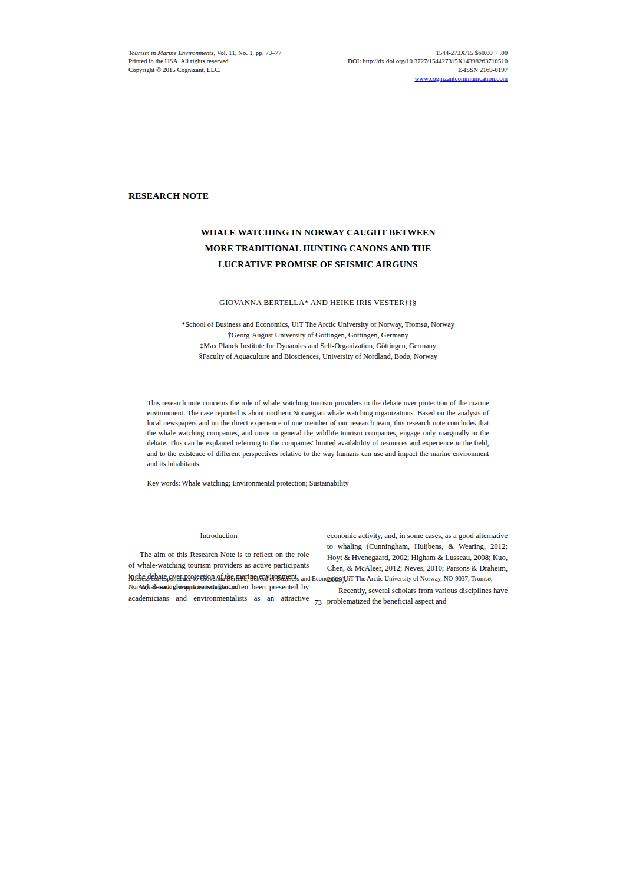Tourism in Marine Environments, Vol. 11, No. 1, pp. 73–77
Printed in the USA. All rights reserved.
Copyright © 2015 Cognizant, LLC.
1544-273X/15 $60.00 + .00
DOI: http://dx.doi.org/10.3727/154427315X14398263718510
E-ISSN 2169-0197
www.cognizantcommunication.com
RESEARCH NOTE
WHALE WATCHING IN NORWAY CAUGHT BETWEEN
MORE TRADITIONAL HUNTING CANONS AND THE
LUCRATIVE PROMISE OF SEISMIC AIRGUNS
GIOVANNA BERTELLA* AND HEIKE IRIS VESTER†‡§
*School of Business and Economics, UiT The Arctic University of Norway, Tromsø, Norway
†Georg-August University of Göttingen, Göttingen, Germany
‡Max Planck Institute for Dynamics and Self-Organization, Göttingen, Germany
§Faculty of Aquaculture and Biosciences, University of Nordland, Bodø, Norway
This research note concerns the role of whale-watching tourism providers in the debate over protection of the marine environment. The case reported is about northern Norwegian whale-watching organizations. Based on the analysis of local newspapers and on the direct experience of one member of our research team, this research note concludes that the whale-watching companies, and more in general the wildlife tourism companies, engage only marginally in the debate. This can be explained referring to the companies' limited availability of resources and experience in the field, and to the existence of different perspectives relative to the way humans can use and impact the marine environment and its inhabitants.
Key words: Whale watching; Environmental protection; Sustainability
Introduction
The aim of this Research Note is to reflect on the role of whale-watching tourism providers as active participants in the debate over protection of the marine environment.
Whale-watching tourism has often been presented by academicians and environmentalists as an attractive economic activity, and, in some cases, as a good alternative to whaling (Cunningham, Huijbens, & Wearing, 2012; Hoyt & Hvenegaard, 2002; Higham & Lusseau, 2008; Kuo, Chen, & McAleer, 2012; Neves, 2010; Parsons & Draheim, 2009).
Recently, several scholars from various disciplines have problematized the beneficial aspect and
Address correspondence to Giovanna Bertella, School of Business and Economics, UiT The Arctic University of Norway, NO-9037, Tromsø, Norway. E-mail: giovanna.bertella@uit.no
73